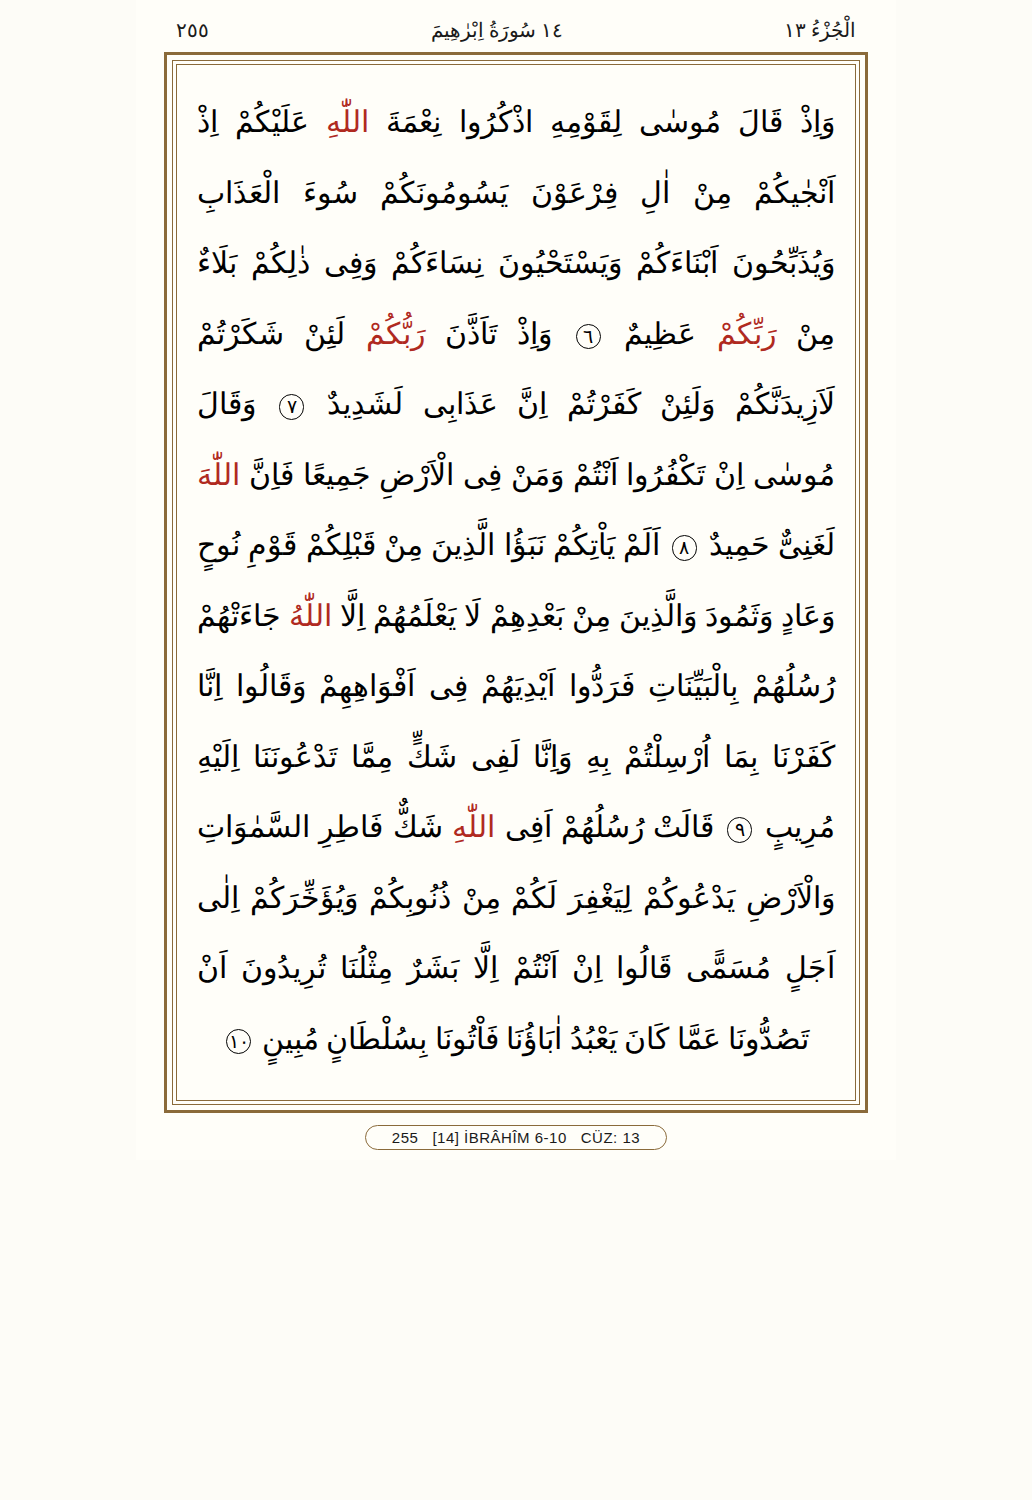الْجُزْءُ ١٣ ١٤ سُورَةُ اِبْرٰهِيمَ ٢٥٥
وَاِذْ قَالَ مُوسٰى لِقَوْمِهِ اذْكُرُوا نِعْمَةَ اللّٰهِ عَلَيْكُمْ اِذْ اَنْجٰيكُمْ مِنْ اٰلِ فِرْعَوْنَ يَسُومُونَكُمْ سُوءَ الْعَذَابِ وَيُذَبِّحُونَ اَبْنَاءَكُمْ وَيَسْتَحْيُونَ نِسَاءَكُمْ وَفِى ذٰلِكُمْ بَلَاءٌ مِنْ رَبِّكُمْ عَظِيمٌ ٦ وَاِذْ تَاَذَّنَ رَبُّكُمْ لَئِنْ شَكَرْتُمْ لَاَزِيدَنَّكُمْ وَلَئِنْ كَفَرْتُمْ اِنَّ عَذَابِى لَشَدِيدٌ ٧ وَقَالَ مُوسٰى اِنْ تَكْفُرُوا اَنْتُمْ وَمَنْ فِى الْاَرْضِ جَمِيعًا فَاِنَّ اللّٰهَ لَغَنِىٌّ حَمِيدٌ ٨ اَلَمْ يَاْتِكُمْ نَبَؤُا الَّذِينَ مِنْ قَبْلِكُمْ قَوْمِ نُوحٍ وَعَادٍ وَثَمُودَ وَالَّذِينَ مِنْ بَعْدِهِمْ لَا يَعْلَمُهُمْ اِلَّا اللّٰهُ جَاءَتْهُمْ رُسُلُهُمْ بِالْبَيِّنَاتِ فَرَدُّوا اَيْدِيَهُمْ فِى اَفْوَاهِهِمْ وَقَالُوا اِنَّا كَفَرْنَا بِمَا اُرْسِلْتُمْ بِهِ وَاِنَّا لَفِى شَكٍّ مِمَّا تَدْعُونَنَا اِلَيْهِ مُرِيبٍ ٩ قَالَتْ رُسُلُهُمْ اَفِى اللّٰهِ شَكٌّ فَاطِرِ السَّمٰوَاتِ وَالْاَرْضِ يَدْعُوكُمْ لِيَغْفِرَ لَكُمْ مِنْ ذُنُوبِكُمْ وَيُؤَخِّرَكُمْ اِلٰى اَجَلٍ مُسَمًّى قَالُوا اِنْ اَنْتُمْ اِلَّا بَشَرٌ مِثْلُنَا تُرِيدُونَ اَنْ تَصُدُّونَا عَمَّا كَانَ يَعْبُدُ اٰبَاؤُنَا فَاْتُونَا بِسُلْطَانٍ مُبِينٍ ١٠
255 [14] İBRÂHÎM 6-10 CÜZ: 13